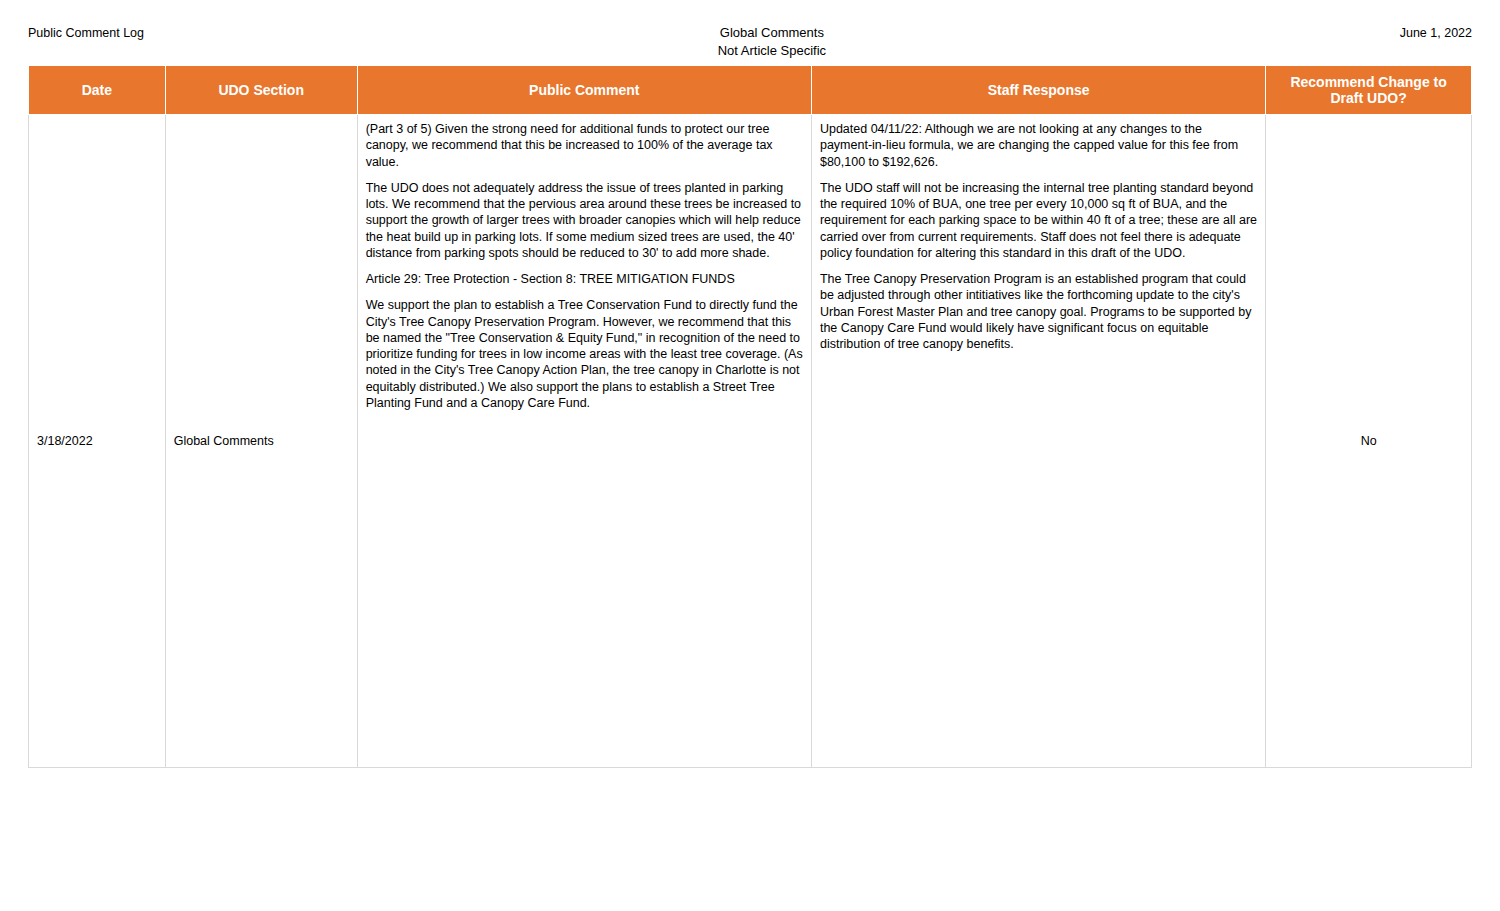Public Comment Log
Global Comments
Not Article Specific
June 1, 2022
| Date | UDO Section | Public Comment | Staff Response | Recommend Change to Draft UDO? |
| --- | --- | --- | --- | --- |
| 3/18/2022 | Global Comments | (Part 3 of 5) Given the strong need for additional funds to protect our tree canopy, we recommend that this be increased to 100% of the average tax value. The UDO does not adequately address the issue of trees planted in parking lots. We recommend that the pervious area around these trees be increased to support the growth of larger trees with broader canopies which will help reduce the heat build up in parking lots. If some medium sized trees are used, the 40' distance from parking spots should be reduced to 30' to add more shade. Article 29: Tree Protection - Section 8: TREE MITIGATION FUNDS We support the plan to establish a Tree Conservation Fund to directly fund the City's Tree Canopy Preservation Program. However, we recommend that this be named the "Tree Conservation & Equity Fund," in recognition of the need to prioritize funding for trees in low income areas with the least tree coverage. (As noted in the City's Tree Canopy Action Plan, the tree canopy in Charlotte is not equitably distributed.) We also support the plans to establish a Street Tree Planting Fund and a Canopy Care Fund. | Updated 04/11/22: Although we are not looking at any changes to the payment-in-lieu formula, we are changing the capped value for this fee from $80,100 to $192,626. The UDO staff will not be increasing the internal tree planting standard beyond the required 10% of BUA, one tree per every 10,000 sq ft of BUA, and the requirement for each parking space to be within 40 ft of a tree; these are all are carried over from current requirements. Staff does not feel there is adequate policy foundation for altering this standard in this draft of the UDO. The Tree Canopy Preservation Program is an established program that could be adjusted through other intitiatives like the forthcoming update to the city's Urban Forest Master Plan and tree canopy goal. Programs to be supported by the Canopy Care Fund would likely have significant focus on equitable distribution of tree canopy benefits. | No |